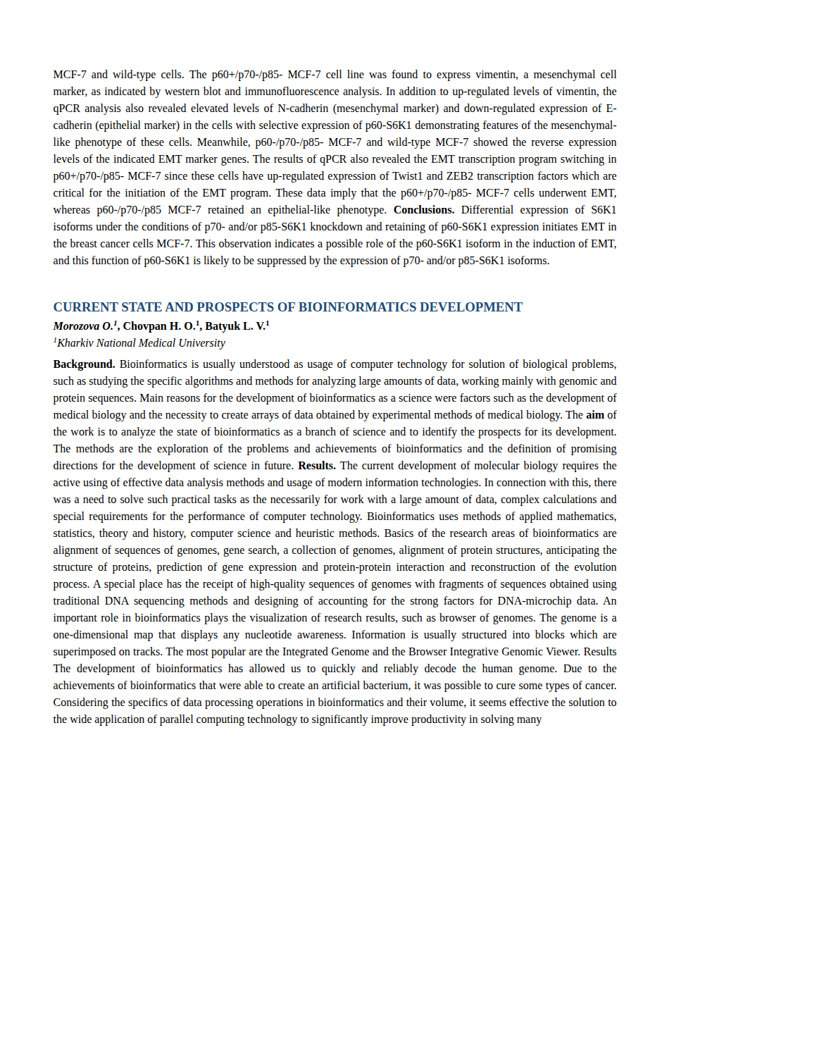MCF-7 and wild-type cells. The p60+/p70-/p85- MCF-7 cell line was found to express vimentin, a mesenchymal cell marker, as indicated by western blot and immunofluorescence analysis. In addition to up-regulated levels of vimentin, the qPCR analysis also revealed elevated levels of N-cadherin (mesenchymal marker) and down-regulated expression of E-cadherin (epithelial marker) in the cells with selective expression of p60-S6K1 demonstrating features of the mesenchymal-like phenotype of these cells. Meanwhile, p60-/p70-/p85- MCF-7 and wild-type MCF-7 showed the reverse expression levels of the indicated EMT marker genes. The results of qPCR also revealed the EMT transcription program switching in p60+/p70-/p85- MCF-7 since these cells have up-regulated expression of Twist1 and ZEB2 transcription factors which are critical for the initiation of the EMT program. These data imply that the p60+/p70-/p85- MCF-7 cells underwent EMT, whereas p60-/p70-/p85 MCF-7 retained an epithelial-like phenotype. Conclusions. Differential expression of S6K1 isoforms under the conditions of p70- and/or p85-S6K1 knockdown and retaining of p60-S6K1 expression initiates EMT in the breast cancer cells MCF-7. This observation indicates a possible role of the p60-S6K1 isoform in the induction of EMT, and this function of p60-S6K1 is likely to be suppressed by the expression of p70- and/or p85-S6K1 isoforms.
Current state and prospects of bioinformatics development
Morozova O.1, Chovpan H. O.1, Batyuk L. V.1
1Kharkiv National Medical University
Background. Bioinformatics is usually understood as usage of computer technology for solution of biological problems, such as studying the specific algorithms and methods for analyzing large amounts of data, working mainly with genomic and protein sequences. Main reasons for the development of bioinformatics as a science were factors such as the development of medical biology and the necessity to create arrays of data obtained by experimental methods of medical biology. The aim of the work is to analyze the state of bioinformatics as a branch of science and to identify the prospects for its development. The methods are the exploration of the problems and achievements of bioinformatics and the definition of promising directions for the development of science in future. Results. The current development of molecular biology requires the active using of effective data analysis methods and usage of modern information technologies. In connection with this, there was a need to solve such practical tasks as the necessarily for work with a large amount of data, complex calculations and special requirements for the performance of computer technology. Bioinformatics uses methods of applied mathematics, statistics, theory and history, computer science and heuristic methods. Basics of the research areas of bioinformatics are alignment of sequences of genomes, gene search, a collection of genomes, alignment of protein structures, anticipating the structure of proteins, prediction of gene expression and protein-protein interaction and reconstruction of the evolution process. A special place has the receipt of high-quality sequences of genomes with fragments of sequences obtained using traditional DNA sequencing methods and designing of accounting for the strong factors for DNA-microchip data. An important role in bioinformatics plays the visualization of research results, such as browser of genomes. The genome is a one-dimensional map that displays any nucleotide awareness. Information is usually structured into blocks which are superimposed on tracks. The most popular are the Integrated Genome and the Browser Integrative Genomic Viewer. Results The development of bioinformatics has allowed us to quickly and reliably decode the human genome. Due to the achievements of bioinformatics that were able to create an artificial bacterium, it was possible to cure some types of cancer. Considering the specifics of data processing operations in bioinformatics and their volume, it seems effective the solution to the wide application of parallel computing technology to significantly improve productivity in solving many